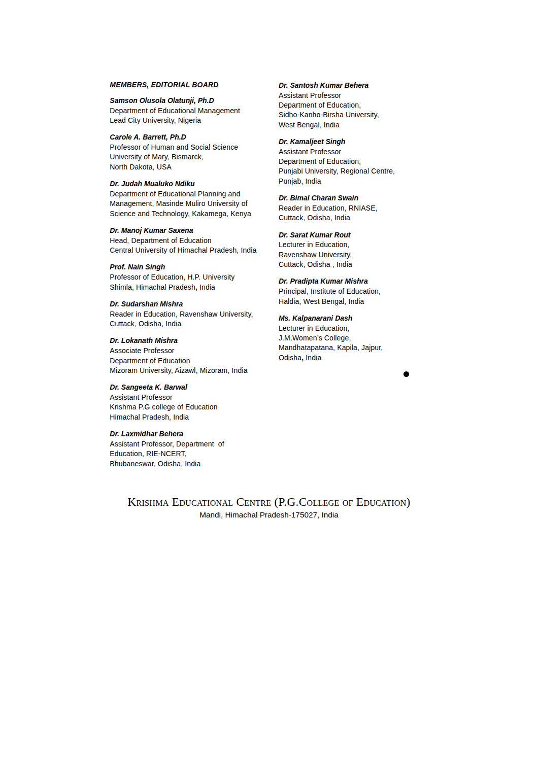MEMBERS, EDITORIAL BOARD
Samson Olusola Olatunji, Ph.D
Department of Educational Management
Lead City University, Nigeria
Carole A. Barrett, Ph.D
Professor of Human and Social Science
University of Mary, Bismarck,
North Dakota, USA
Dr. Judah Mualuko Ndiku
Department of Educational Planning and Management, Masinde Muliro University of Science and Technology, Kakamega, Kenya
Dr. Manoj Kumar Saxena
Head, Department of Education
Central University of Himachal Pradesh, India
Prof. Nain Singh
Professor of Education, H.P. University
Shimla, Himachal Pradesh, India
Dr. Sudarshan Mishra
Reader in Education, Ravenshaw University,
Cuttack, Odisha, India
Dr. Lokanath Mishra
Associate Professor
Department of Education
Mizoram University, Aizawl, Mizoram, India
Dr. Sangeeta K. Barwal
Assistant Professor
Krishma P.G college of Education
Himachal Pradesh, India
Dr. Laxmidhar Behera
Assistant Professor, Department of Education, RIE-NCERT,
Bhubaneswar, Odisha, India
Dr. Santosh Kumar Behera
Assistant Professor
Department of Education,
Sidho-Kanho-Birsha University,
West Bengal, India
Dr. Kamaljeet Singh
Assistant Professor
Department of Education,
Punjabi University, Regional Centre,
Punjab, India
Dr. Bimal Charan Swain
Reader in Education, RNIASE,
Cuttack, Odisha, India
Dr. Sarat Kumar Rout
Lecturer in Education,
Ravenshaw University,
Cuttack, Odisha , India
Dr. Pradipta Kumar Mishra
Principal, Institute of Education,
Haldia, West Bengal, India
Ms. Kalpanarani Dash
Lecturer in Education,
J.M.Women’s College,
Mandhatapatana, Kapila, Jajpur,
Odisha, India
Krishma Educational Centre (P.G.College of Education)
Mandi, Himachal Pradesh-175027, India